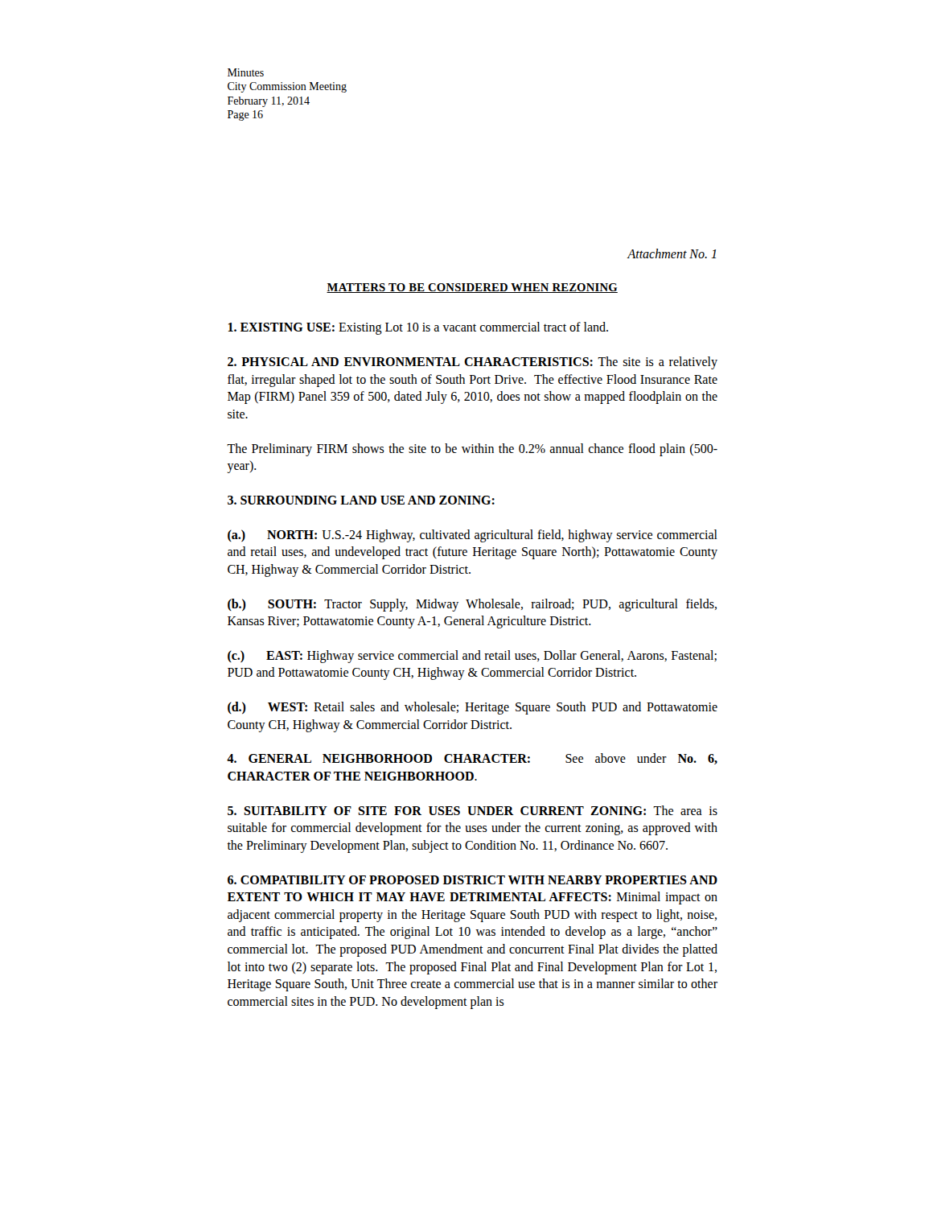Minutes
City Commission Meeting
February 11, 2014
Page 16
Attachment No. 1
MATTERS TO BE CONSIDERED WHEN REZONING
1. EXISTING USE: Existing Lot 10 is a vacant commercial tract of land.
2. PHYSICAL AND ENVIRONMENTAL CHARACTERISTICS: The site is a relatively flat, irregular shaped lot to the south of South Port Drive. The effective Flood Insurance Rate Map (FIRM) Panel 359 of 500, dated July 6, 2010, does not show a mapped floodplain on the site.
The Preliminary FIRM shows the site to be within the 0.2% annual chance flood plain (500-year).
3. SURROUNDING LAND USE AND ZONING:
(a.) NORTH: U.S.-24 Highway, cultivated agricultural field, highway service commercial and retail uses, and undeveloped tract (future Heritage Square North); Pottawatomie County CH, Highway & Commercial Corridor District.
(b.) SOUTH: Tractor Supply, Midway Wholesale, railroad; PUD, agricultural fields, Kansas River; Pottawatomie County A-1, General Agriculture District.
(c.) EAST: Highway service commercial and retail uses, Dollar General, Aarons, Fastenal; PUD and Pottawatomie County CH, Highway & Commercial Corridor District.
(d.) WEST: Retail sales and wholesale; Heritage Square South PUD and Pottawatomie County CH, Highway & Commercial Corridor District.
4. GENERAL NEIGHBORHOOD CHARACTER: See above under No. 6, CHARACTER OF THE NEIGHBORHOOD.
5. SUITABILITY OF SITE FOR USES UNDER CURRENT ZONING: The area is suitable for commercial development for the uses under the current zoning, as approved with the Preliminary Development Plan, subject to Condition No. 11, Ordinance No. 6607.
6. COMPATIBILITY OF PROPOSED DISTRICT WITH NEARBY PROPERTIES AND EXTENT TO WHICH IT MAY HAVE DETRIMENTAL AFFECTS: Minimal impact on adjacent commercial property in the Heritage Square South PUD with respect to light, noise, and traffic is anticipated. The original Lot 10 was intended to develop as a large, “anchor” commercial lot. The proposed PUD Amendment and concurrent Final Plat divides the platted lot into two (2) separate lots. The proposed Final Plat and Final Development Plan for Lot 1, Heritage Square South, Unit Three create a commercial use that is in a manner similar to other commercial sites in the PUD. No development plan is